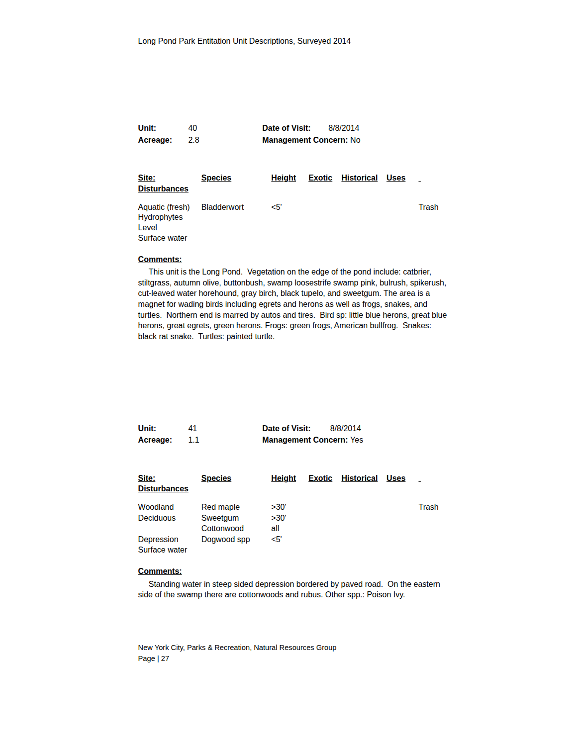Long Pond Park Entitation Unit Descriptions, Surveyed 2014
| Unit: | 40 | Date of Visit: | 8/8/2014 |
| Acreage: | 2.8 | Management Concern: No |
| Site: | Species | Height | Exotic | Historical | Uses | |
| --- | --- | --- | --- | --- | --- | --- |
| Disturbances | | | | | | |
| Aquatic (fresh) | Bladderwort | <5' | | | | Trash |
| Hydrophytes Level Surface water | |
Comments:
This unit is the Long Pond. Vegetation on the edge of the pond include: catbrier, stiltgrass, autumn olive, buttonbush, swamp loosestrife swamp pink, bulrush, spikerush, cut-leaved water horehound, gray birch, black tupelo, and sweetgum. The area is a magnet for wading birds including egrets and herons as well as frogs, snakes, and turtles. Northern end is marred by autos and tires. Bird sp: little blue herons, great blue herons, great egrets, green herons. Frogs: green frogs, American bullfrog. Snakes: black rat snake. Turtles: painted turtle.
| Unit: | 41 | Date of Visit: | 8/8/2014 |
| Acreage: | 1.1 | Management Concern: Yes |
| Site: | Species | Height | Exotic | Historical | Uses | |
| --- | --- | --- | --- | --- | --- | --- |
| Disturbances | | | | | | |
| Woodland | Red maple | >30' | | | | Trash |
| Deciduous | Sweetgum | >30' | | | | |
| | Cottonwood | all | | | | |
| Depression | Dogwood spp | <5' | | | | |
| Surface water | | | | | | |
Comments:
Standing water in steep sided depression bordered by paved road. On the eastern side of the swamp there are cottonwoods and rubus. Other spp.: Poison Ivy.
New York City, Parks & Recreation, Natural Resources Group
Page | 27